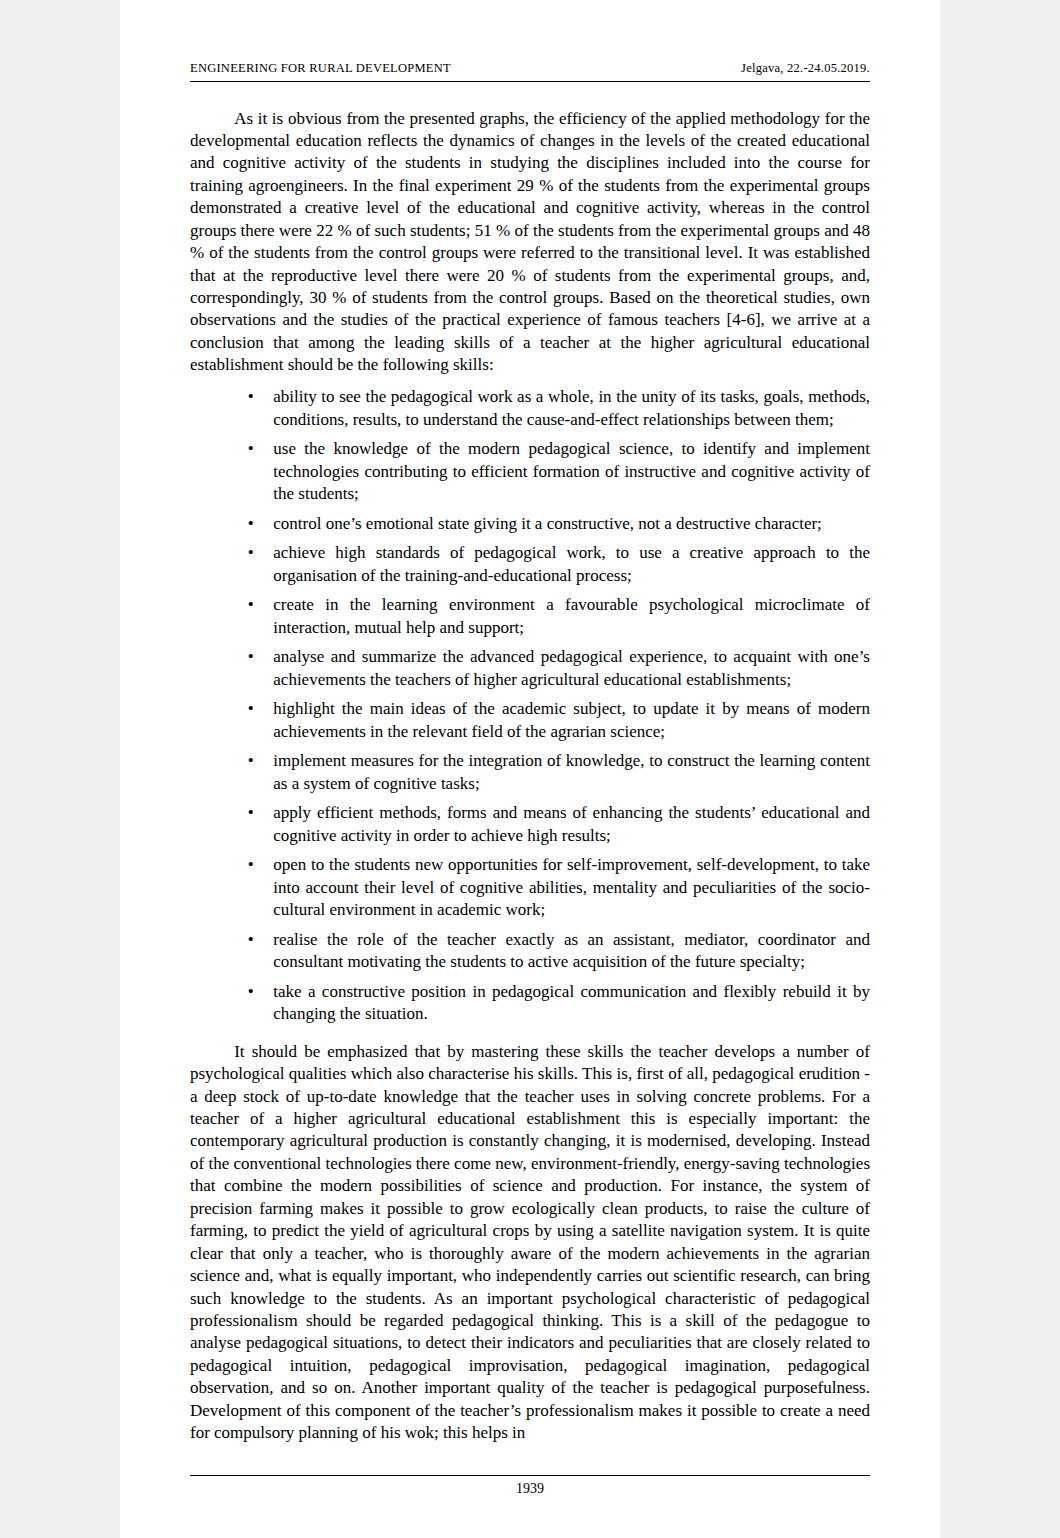Engineering for rural development Jelgava, 22.-24.05.2019.
As it is obvious from the presented graphs, the efficiency of the applied methodology for the developmental education reflects the dynamics of changes in the levels of the created educational and cognitive activity of the students in studying the disciplines included into the course for training agroengineers. In the final experiment 29 % of the students from the experimental groups demonstrated a creative level of the educational and cognitive activity, whereas in the control groups there were 22 % of such students; 51 % of the students from the experimental groups and 48 % of the students from the control groups were referred to the transitional level. It was established that at the reproductive level there were 20 % of students from the experimental groups, and, correspondingly, 30 % of students from the control groups. Based on the theoretical studies, own observations and the studies of the practical experience of famous teachers [4-6], we arrive at a conclusion that among the leading skills of a teacher at the higher agricultural educational establishment should be the following skills:
ability to see the pedagogical work as a whole, in the unity of its tasks, goals, methods, conditions, results, to understand the cause-and-effect relationships between them;
use the knowledge of the modern pedagogical science, to identify and implement technologies contributing to efficient formation of instructive and cognitive activity of the students;
control one’s emotional state giving it a constructive, not a destructive character;
achieve high standards of pedagogical work, to use a creative approach to the organisation of the training-and-educational process;
create in the learning environment a favourable psychological microclimate of interaction, mutual help and support;
analyse and summarize the advanced pedagogical experience, to acquaint with one’s achievements the teachers of higher agricultural educational establishments;
highlight the main ideas of the academic subject, to update it by means of modern achievements in the relevant field of the agrarian science;
implement measures for the integration of knowledge, to construct the learning content as a system of cognitive tasks;
apply efficient methods, forms and means of enhancing the students’ educational and cognitive activity in order to achieve high results;
open to the students new opportunities for self-improvement, self-development, to take into account their level of cognitive abilities, mentality and peculiarities of the socio-cultural environment in academic work;
realise the role of the teacher exactly as an assistant, mediator, coordinator and consultant motivating the students to active acquisition of the future specialty;
take a constructive position in pedagogical communication and flexibly rebuild it by changing the situation.
It should be emphasized that by mastering these skills the teacher develops a number of psychological qualities which also characterise his skills. This is, first of all, pedagogical erudition - a deep stock of up-to-date knowledge that the teacher uses in solving concrete problems. For a teacher of a higher agricultural educational establishment this is especially important: the contemporary agricultural production is constantly changing, it is modernised, developing. Instead of the conventional technologies there come new, environment-friendly, energy-saving technologies that combine the modern possibilities of science and production. For instance, the system of precision farming makes it possible to grow ecologically clean products, to raise the culture of farming, to predict the yield of agricultural crops by using a satellite navigation system. It is quite clear that only a teacher, who is thoroughly aware of the modern achievements in the agrarian science and, what is equally important, who independently carries out scientific research, can bring such knowledge to the students. As an important psychological characteristic of pedagogical professionalism should be regarded pedagogical thinking. This is a skill of the pedagogue to analyse pedagogical situations, to detect their indicators and peculiarities that are closely related to pedagogical intuition, pedagogical improvisation, pedagogical imagination, pedagogical observation, and so on. Another important quality of the teacher is pedagogical purposefulness. Development of this component of the teacher’s professionalism makes it possible to create a need for compulsory planning of his wok; this helps in
1939